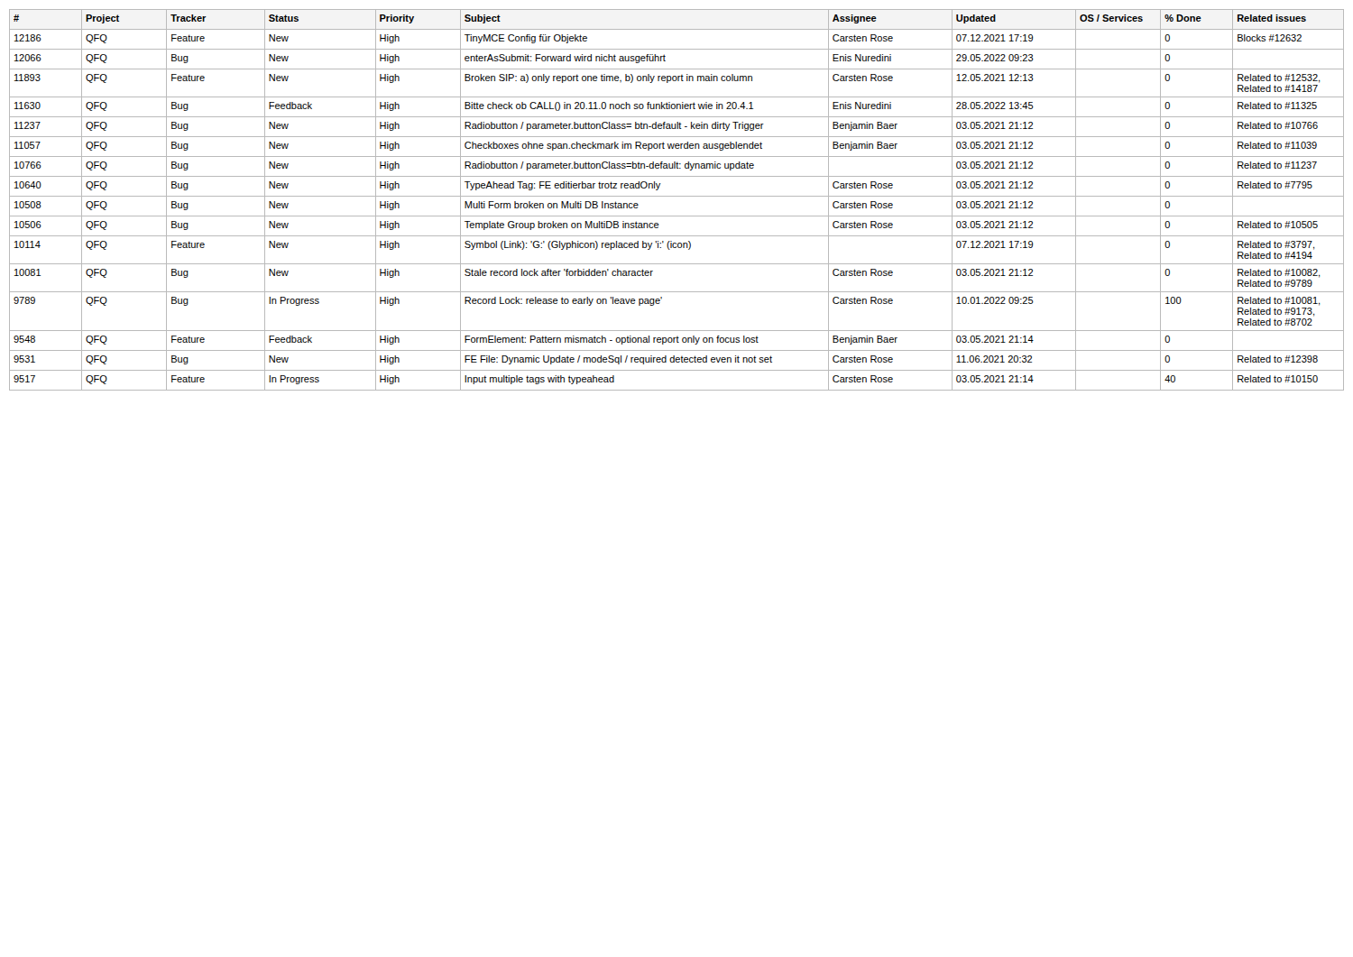| # | Project | Tracker | Status | Priority | Subject | Assignee | Updated | OS / Services | % Done | Related issues |
| --- | --- | --- | --- | --- | --- | --- | --- | --- | --- | --- |
| 12186 | QFQ | Feature | New | High | TinyMCE Config für Objekte | Carsten Rose | 07.12.2021 17:19 | | 0 | Blocks #12632 |
| 12066 | QFQ | Bug | New | High | enterAsSubmit: Forward wird nicht ausgeführt | Enis Nuredini | 29.05.2022 09:23 | | 0 | |
| 11893 | QFQ | Feature | New | High | Broken SIP: a) only report one time, b) only report in main column | Carsten Rose | 12.05.2021 12:13 | | 0 | Related to #12532, Related to #14187 |
| 11630 | QFQ | Bug | Feedback | High | Bitte check ob CALL() in 20.11.0 noch so funktioniert wie in 20.4.1 | Enis Nuredini | 28.05.2022 13:45 | | 0 | Related to #11325 |
| 11237 | QFQ | Bug | New | High | Radiobutton / parameter.buttonClass= btn-default - kein dirty Trigger | Benjamin Baer | 03.05.2021 21:12 | | 0 | Related to #10766 |
| 11057 | QFQ | Bug | New | High | Checkboxes ohne span.checkmark im Report werden ausgeblendet | Benjamin Baer | 03.05.2021 21:12 | | 0 | Related to #11039 |
| 10766 | QFQ | Bug | New | High | Radiobutton / parameter.buttonClass=btn-default: dynamic update | | 03.05.2021 21:12 | | 0 | Related to #11237 |
| 10640 | QFQ | Bug | New | High | TypeAhead Tag: FE editierbar trotz readOnly | Carsten Rose | 03.05.2021 21:12 | | 0 | Related to #7795 |
| 10508 | QFQ | Bug | New | High | Multi Form broken on Multi DB Instance | Carsten Rose | 03.05.2021 21:12 | | 0 | |
| 10506 | QFQ | Bug | New | High | Template Group broken on MultiDB instance | Carsten Rose | 03.05.2021 21:12 | | 0 | Related to #10505 |
| 10114 | QFQ | Feature | New | High | Symbol (Link): 'G:' (Glyphicon) replaced by 'i:' (icon) | | 07.12.2021 17:19 | | 0 | Related to #3797, Related to #4194 |
| 10081 | QFQ | Bug | New | High | Stale record lock after 'forbidden' character | Carsten Rose | 03.05.2021 21:12 | | 0 | Related to #10082, Related to #9789 |
| 9789 | QFQ | Bug | In Progress | High | Record Lock: release to early on 'leave page' | Carsten Rose | 10.01.2022 09:25 | | 100 | Related to #10081, Related to #9173, Related to #8702 |
| 9548 | QFQ | Feature | Feedback | High | FormElement: Pattern mismatch - optional report only on focus lost | Benjamin Baer | 03.05.2021 21:14 | | 0 | |
| 9531 | QFQ | Bug | New | High | FE File: Dynamic Update / modeSql / required detected even it not set | Carsten Rose | 11.06.2021 20:32 | | 0 | Related to #12398 |
| 9517 | QFQ | Feature | In Progress | High | Input multiple tags with typeahead | Carsten Rose | 03.05.2021 21:14 | | 40 | Related to #10150 |